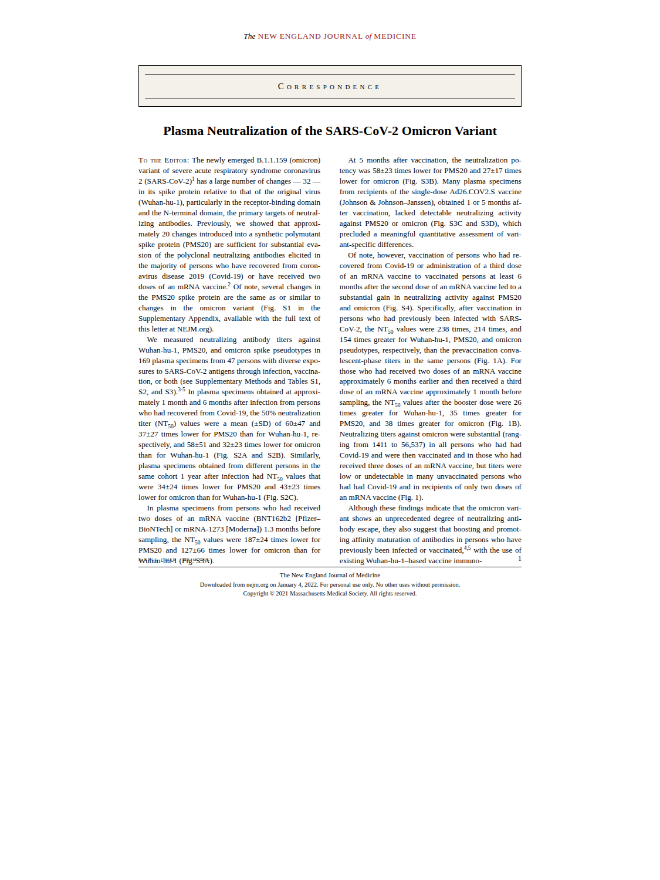The NEW ENGLAND JOURNAL of MEDICINE
Correspondence
Plasma Neutralization of the SARS-CoV-2 Omicron Variant
To the Editor: The newly emerged B.1.1.159 (omicron) variant of severe acute respiratory syndrome coronavirus 2 (SARS-CoV-2)1 has a large number of changes — 32 — in its spike protein relative to that of the original virus (Wuhan-hu-1), particularly in the receptor-binding domain and the N-terminal domain, the primary targets of neutralizing antibodies. Previously, we showed that approximately 20 changes introduced into a synthetic polymutant spike protein (PMS20) are sufficient for substantial evasion of the polyclonal neutralizing antibodies elicited in the majority of persons who have recovered from coronavirus disease 2019 (Covid-19) or have received two doses of an mRNA vaccine.2 Of note, several changes in the PMS20 spike protein are the same as or similar to changes in the omicron variant (Fig. S1 in the Supplementary Appendix, available with the full text of this letter at NEJM.org).
We measured neutralizing antibody titers against Wuhan-hu-1, PMS20, and omicron spike pseudotypes in 169 plasma specimens from 47 persons with diverse exposures to SARS-CoV-2 antigens through infection, vaccination, or both (see Supplementary Methods and Tables S1, S2, and S3).3-5 In plasma specimens obtained at approximately 1 month and 6 months after infection from persons who had recovered from Covid-19, the 50% neutralization titer (NT50) values were a mean (±SD) of 60±47 and 37±27 times lower for PMS20 than for Wuhan-hu-1, respectively, and 58±51 and 32±23 times lower for omicron than for Wuhan-hu-1 (Fig. S2A and S2B). Similarly, plasma specimens obtained from different persons in the same cohort 1 year after infection had NT50 values that were 34±24 times lower for PMS20 and 43±23 times lower for omicron than for Wuhan-hu-1 (Fig. S2C).
In plasma specimens from persons who had received two doses of an mRNA vaccine (BNT162b2 [Pfizer–BioNTech] or mRNA-1273 [Moderna]) 1.3 months before sampling, the NT50 values were 187±24 times lower for PMS20 and 127±66 times lower for omicron than for Wuhan-hu-1 (Fig. S3A).
At 5 months after vaccination, the neutralization potency was 58±23 times lower for PMS20 and 27±17 times lower for omicron (Fig. S3B). Many plasma specimens from recipients of the single-dose Ad26.COV2.S vaccine (Johnson & Johnson–Janssen), obtained 1 or 5 months after vaccination, lacked detectable neutralizing activity against PMS20 or omicron (Fig. S3C and S3D), which precluded a meaningful quantitative assessment of variant-specific differences.
Of note, however, vaccination of persons who had recovered from Covid-19 or administration of a third dose of an mRNA vaccine to vaccinated persons at least 6 months after the second dose of an mRNA vaccine led to a substantial gain in neutralizing activity against PMS20 and omicron (Fig. S4). Specifically, after vaccination in persons who had previously been infected with SARS-CoV-2, the NT50 values were 238 times, 214 times, and 154 times greater for Wuhan-hu-1, PMS20, and omicron pseudotypes, respectively, than the prevaccination convalescent-phase titers in the same persons (Fig. 1A). For those who had received two doses of an mRNA vaccine approximately 6 months earlier and then received a third dose of an mRNA vaccine approximately 1 month before sampling, the NT50 values after the booster dose were 26 times greater for Wuhan-hu-1, 35 times greater for PMS20, and 38 times greater for omicron (Fig. 1B). Neutralizing titers against omicron were substantial (ranging from 1411 to 56,537) in all persons who had had Covid-19 and were then vaccinated and in those who had received three doses of an mRNA vaccine, but titers were low or undetectable in many unvaccinated persons who had had Covid-19 and in recipients of only two doses of an mRNA vaccine (Fig. 1).
Although these findings indicate that the omicron variant shows an unprecedented degree of neutralizing antibody escape, they also suggest that boosting and promoting affinity maturation of antibodies in persons who have previously been infected or vaccinated,4,5 with the use of existing Wuhan-hu-1–based vaccine immuno-
n engl j med nejm.org 1
The New England Journal of Medicine
Downloaded from nejm.org on January 4, 2022. For personal use only. No other uses without permission.
Copyright © 2021 Massachusetts Medical Society. All rights reserved.